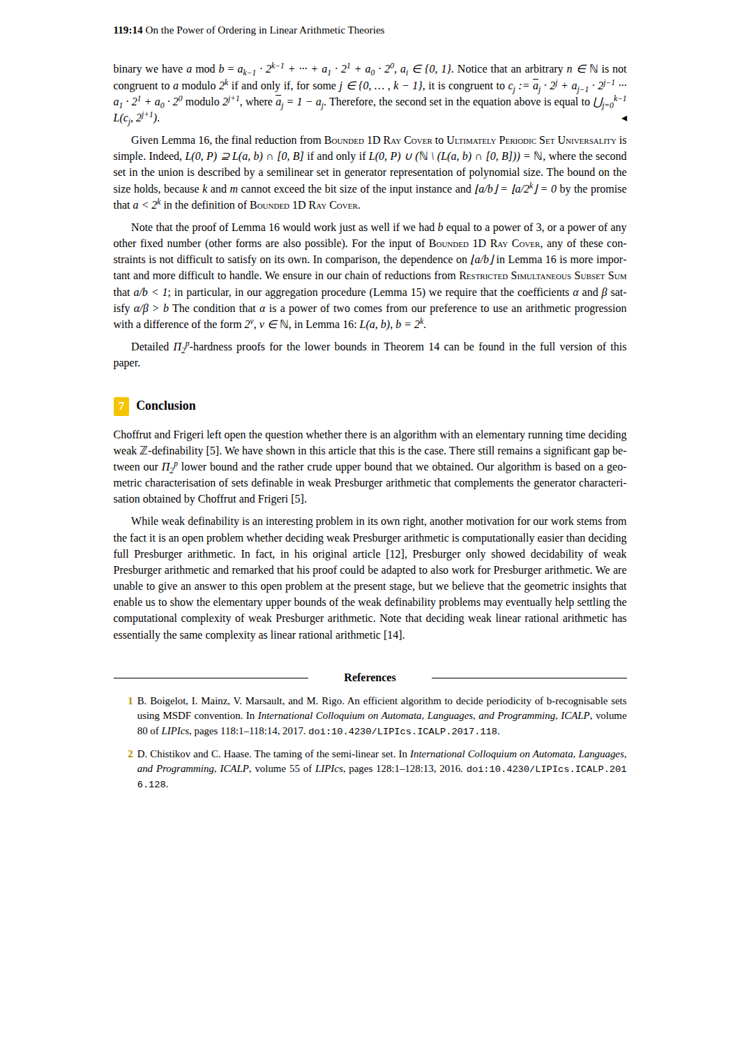119:14 On the Power of Ordering in Linear Arithmetic Theories
binary we have a mod b = ak−1 · 2k−1 + ··· + a1 · 21 + a0 · 20, ai ∈ {0, 1}. Notice that an arbitrary n ∈ ℕ is not congruent to a modulo 2k if and only if, for some j ∈ {0, … , k − 1}, it is congruent to cj := aj · 2j + aj−1 · 2j−1 ··· a1 · 21 + a0 · 20 modulo 2j+1, where aj = 1 − aj. Therefore, the second set in the equation above is equal to ⋃j=0k−1 L(cj, 2j+1). ◂
Given Lemma 16, the final reduction from Bounded 1D Ray Cover to Ultimately Periodic Set Universality is simple. Indeed, L(0, P) ⊇ L(a, b) ∩ [0, B] if and only if L(0, P) ∪ (ℕ \ (L(a, b) ∩ [0, B])) = ℕ, where the second set in the union is described by a semilinear set in generator representation of polynomial size. The bound on the size holds, because k and m cannot exceed the bit size of the input instance and ⌊a/b⌋ = ⌊a/2k⌋ = 0 by the promise that a < 2k in the definition of Bounded 1D Ray Cover.
Note that the proof of Lemma 16 would work just as well if we had b equal to a power of 3, or a power of any other fixed number (other forms are also possible). For the input of Bounded 1D Ray Cover, any of these constraints is not difficult to satisfy on its own. In comparison, the dependence on ⌊a/b⌋ in Lemma 16 is more important and more difficult to handle. We ensure in our chain of reductions from Restricted Simultaneous Subset Sum that a/b < 1; in particular, in our aggregation procedure (Lemma 15) we require that the coefficients α and β satisfy α/β > b The condition that α is a power of two comes from our preference to use an arithmetic progression with a difference of the form 2v, v ∈ ℕ, in Lemma 16: L(a, b), b = 2k.
Detailed Π2p-hardness proofs for the lower bounds in Theorem 14 can be found in the full version of this paper.
7 Conclusion
Choffrut and Frigeri left open the question whether there is an algorithm with an elementary running time deciding weak ℤ-definability [5]. We have shown in this article that this is the case. There still remains a significant gap between our Π2p lower bound and the rather crude upper bound that we obtained. Our algorithm is based on a geometric characterisation of sets definable in weak Presburger arithmetic that complements the generator characterisation obtained by Choffrut and Frigeri [5].
While weak definability is an interesting problem in its own right, another motivation for our work stems from the fact it is an open problem whether deciding weak Presburger arithmetic is computationally easier than deciding full Presburger arithmetic. In fact, in his original article [12], Presburger only showed decidability of weak Presburger arithmetic and remarked that his proof could be adapted to also work for Presburger arithmetic. We are unable to give an answer to this open problem at the present stage, but we believe that the geometric insights that enable us to show the elementary upper bounds of the weak definability problems may eventually help settling the computational complexity of weak Presburger arithmetic. Note that deciding weak linear rational arithmetic has essentially the same complexity as linear rational arithmetic [14].
References
1 B. Boigelot, I. Mainz, V. Marsault, and M. Rigo. An efficient algorithm to decide periodicity of b-recognisable sets using MSDF convention. In International Colloquium on Automata, Languages, and Programming, ICALP, volume 80 of LIPIcs, pages 118:1–118:14, 2017. doi:10.4230/LIPIcs.ICALP.2017.118.
2 D. Chistikov and C. Haase. The taming of the semi-linear set. In International Colloquium on Automata, Languages, and Programming, ICALP, volume 55 of LIPIcs, pages 128:1–128:13, 2016. doi:10.4230/LIPIcs.ICALP.2016.128.